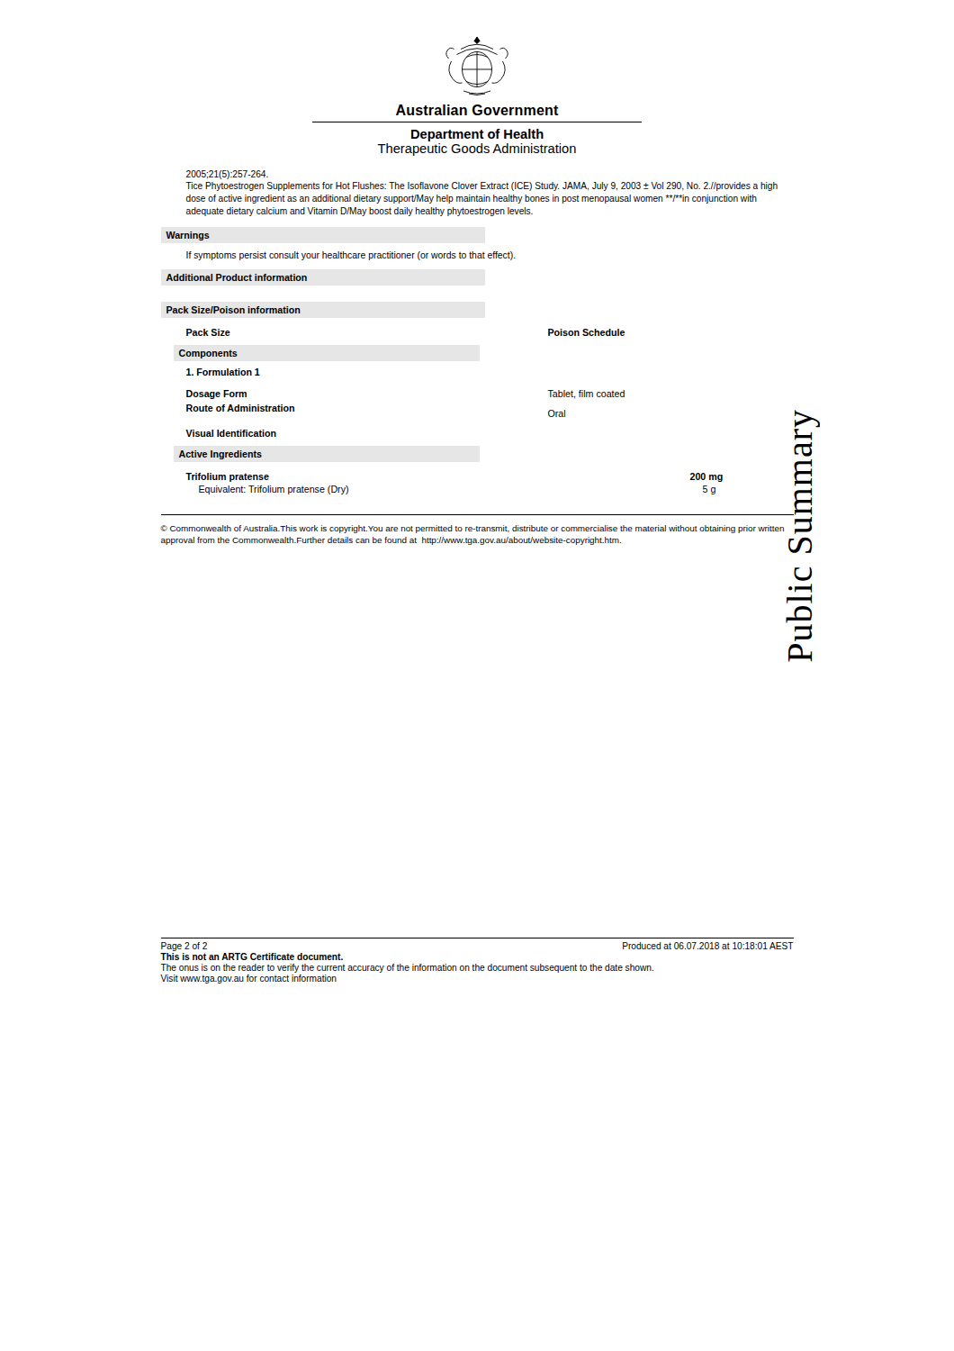Australian Government
Department of Health
Therapeutic Goods Administration
2005;21(5):257-264.
Tice Phytoestrogen Supplements for Hot Flushes: The Isoflavone Clover Extract (ICE) Study. JAMA, July 9, 2003 ± Vol 290, No. 2.//provides a high dose of active ingredient as an additional dietary support/May help maintain healthy bones in post menopausal women **/**in conjunction with adequate dietary calcium and Vitamin D/May boost daily healthy phytoestrogen levels.
Warnings
If symptoms persist consult your healthcare practitioner (or words to that effect).
Additional Product information
Pack Size/Poison information
Pack Size
Poison Schedule
Components
1. Formulation 1
Dosage Form
Tablet, film coated
Route of Administration
Oral
Visual Identification
Active Ingredients
Trifolium pratense
200 mg
Equivalent: Trifolium pratense (Dry)
5 g
© Commonwealth of Australia.This work is copyright.You are not permitted to re-transmit, distribute or commercialise the material without obtaining prior written approval from the Commonwealth.Further details can be found at http://www.tga.gov.au/about/website-copyright.htm.
Public Summary
Page 2 of 2
Produced at 06.07.2018 at 10:18:01 AEST
This is not an ARTG Certificate document.
The onus is on the reader to verify the current accuracy of the information on the document subsequent to the date shown.
Visit www.tga.gov.au for contact information